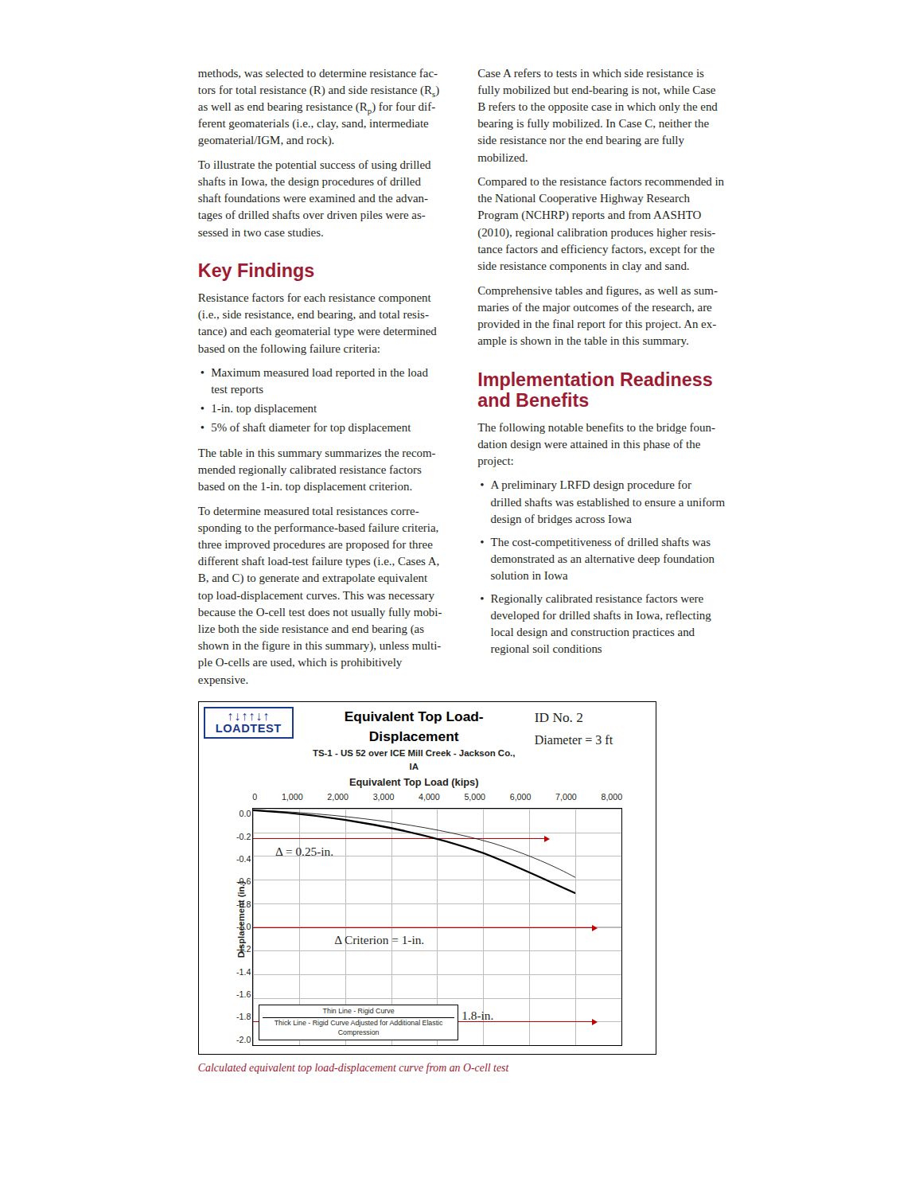methods, was selected to determine resistance factors for total resistance (R) and side resistance (Rs) as well as end bearing resistance (Rp) for four different geomaterials (i.e., clay, sand, intermediate geomaterial/IGM, and rock).
To illustrate the potential success of using drilled shafts in Iowa, the design procedures of drilled shaft foundations were examined and the advantages of drilled shafts over driven piles were assessed in two case studies.
Key Findings
Resistance factors for each resistance component (i.e., side resistance, end bearing, and total resistance) and each geomaterial type were determined based on the following failure criteria:
Maximum measured load reported in the load test reports
1-in. top displacement
5% of shaft diameter for top displacement
The table in this summary summarizes the recommended regionally calibrated resistance factors based on the 1-in. top displacement criterion.
To determine measured total resistances corresponding to the performance-based failure criteria, three improved procedures are proposed for three different shaft load-test failure types (i.e., Cases A, B, and C) to generate and extrapolate equivalent top load-displacement curves. This was necessary because the O-cell test does not usually fully mobilize both the side resistance and end bearing (as shown in the figure in this summary), unless multiple O-cells are used, which is prohibitively expensive.
Case A refers to tests in which side resistance is fully mobilized but end-bearing is not, while Case B refers to the opposite case in which only the end bearing is fully mobilized. In Case C, neither the side resistance nor the end bearing are fully mobilized.
Compared to the resistance factors recommended in the National Cooperative Highway Research Program (NCHRP) reports and from AASHTO (2010), regional calibration produces higher resistance factors and efficiency factors, except for the side resistance components in clay and sand.
Comprehensive tables and figures, as well as summaries of the major outcomes of the research, are provided in the final report for this project. An example is shown in the table in this summary.
Implementation Readiness and Benefits
The following notable benefits to the bridge foundation design were attained in this phase of the project:
A preliminary LRFD design procedure for drilled shafts was established to ensure a uniform design of bridges across Iowa
The cost-competitiveness of drilled shafts was demonstrated as an alternative deep foundation solution in Iowa
Regionally calibrated resistance factors were developed for drilled shafts in Iowa, reflecting local design and construction practices and regional soil conditions
↑↓↑↑↓↑
LOADTEST
Equivalent Top Load-Displacement
TS-1 - US 52 over ICE Mill Creek - Jackson Co., IA
Equivalent Top Load (kips)
ID No. 2
Diameter = 3 ft
Displacement (in.)
01,0002,0003,0004,0005,0006,0007,0008,000
0.0-0.2-0.4-0.6-0.8-1.0-1.2-1.4-1.6-1.8-2.0
Δ = 0.25-in.
Δ Criterion = 1-in.
Δ Criterion = 5%D = 1.8-in.
Thin Line - Rigid Curve
Thick Line - Rigid Curve Adjusted for Additional Elastic Compression
Calculated equivalent top load-displacement curve from an O-cell test